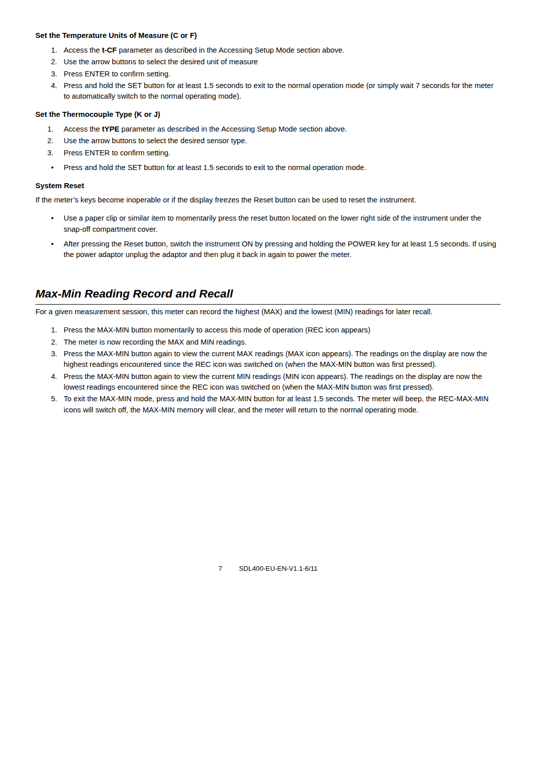Set the Temperature Units of Measure (C or F)
Access the t-CF parameter as described in the Accessing Setup Mode section above.
Use the arrow buttons to select the desired unit of measure
Press ENTER to confirm setting.
Press and hold the SET button for at least 1.5 seconds to exit to the normal operation mode (or simply wait 7 seconds for the meter to automatically switch to the normal operating mode).
Set the Thermocouple Type (K or J)
Access the tYPE parameter as described in the Accessing Setup Mode section above.
Use the arrow buttons to select the desired sensor type.
Press ENTER to confirm setting.
Press and hold the SET button for at least 1.5 seconds to exit to the normal operation mode.
System Reset
If the meter’s keys become inoperable or if the display freezes the Reset button can be used to reset the instrument.
Use a paper clip or similar item to momentarily press the reset button located on the lower right side of the instrument under the snap-off compartment cover.
After pressing the Reset button, switch the instrument ON by pressing and holding the POWER key for at least 1.5 seconds. If using the power adaptor unplug the adaptor and then plug it back in again to power the meter.
Max-Min Reading Record and Recall
For a given measurement session, this meter can record the highest (MAX) and the lowest (MIN) readings for later recall.
Press the MAX-MIN button momentarily to access this mode of operation (REC icon appears)
The meter is now recording the MAX and MIN readings.
Press the MAX-MIN button again to view the current MAX readings (MAX icon appears). The readings on the display are now the highest readings encountered since the REC icon was switched on (when the MAX-MIN button was first pressed).
Press the MAX-MIN button again to view the current MIN readings (MIN icon appears). The readings on the display are now the lowest readings encountered since the REC icon was switched on (when the MAX-MIN button was first pressed).
To exit the MAX-MIN mode, press and hold the MAX-MIN button for at least 1.5 seconds. The meter will beep, the REC-MAX-MIN icons will switch off, the MAX-MIN memory will clear, and the meter will return to the normal operating mode.
7 SDL400-EU-EN-V1.1-6/11